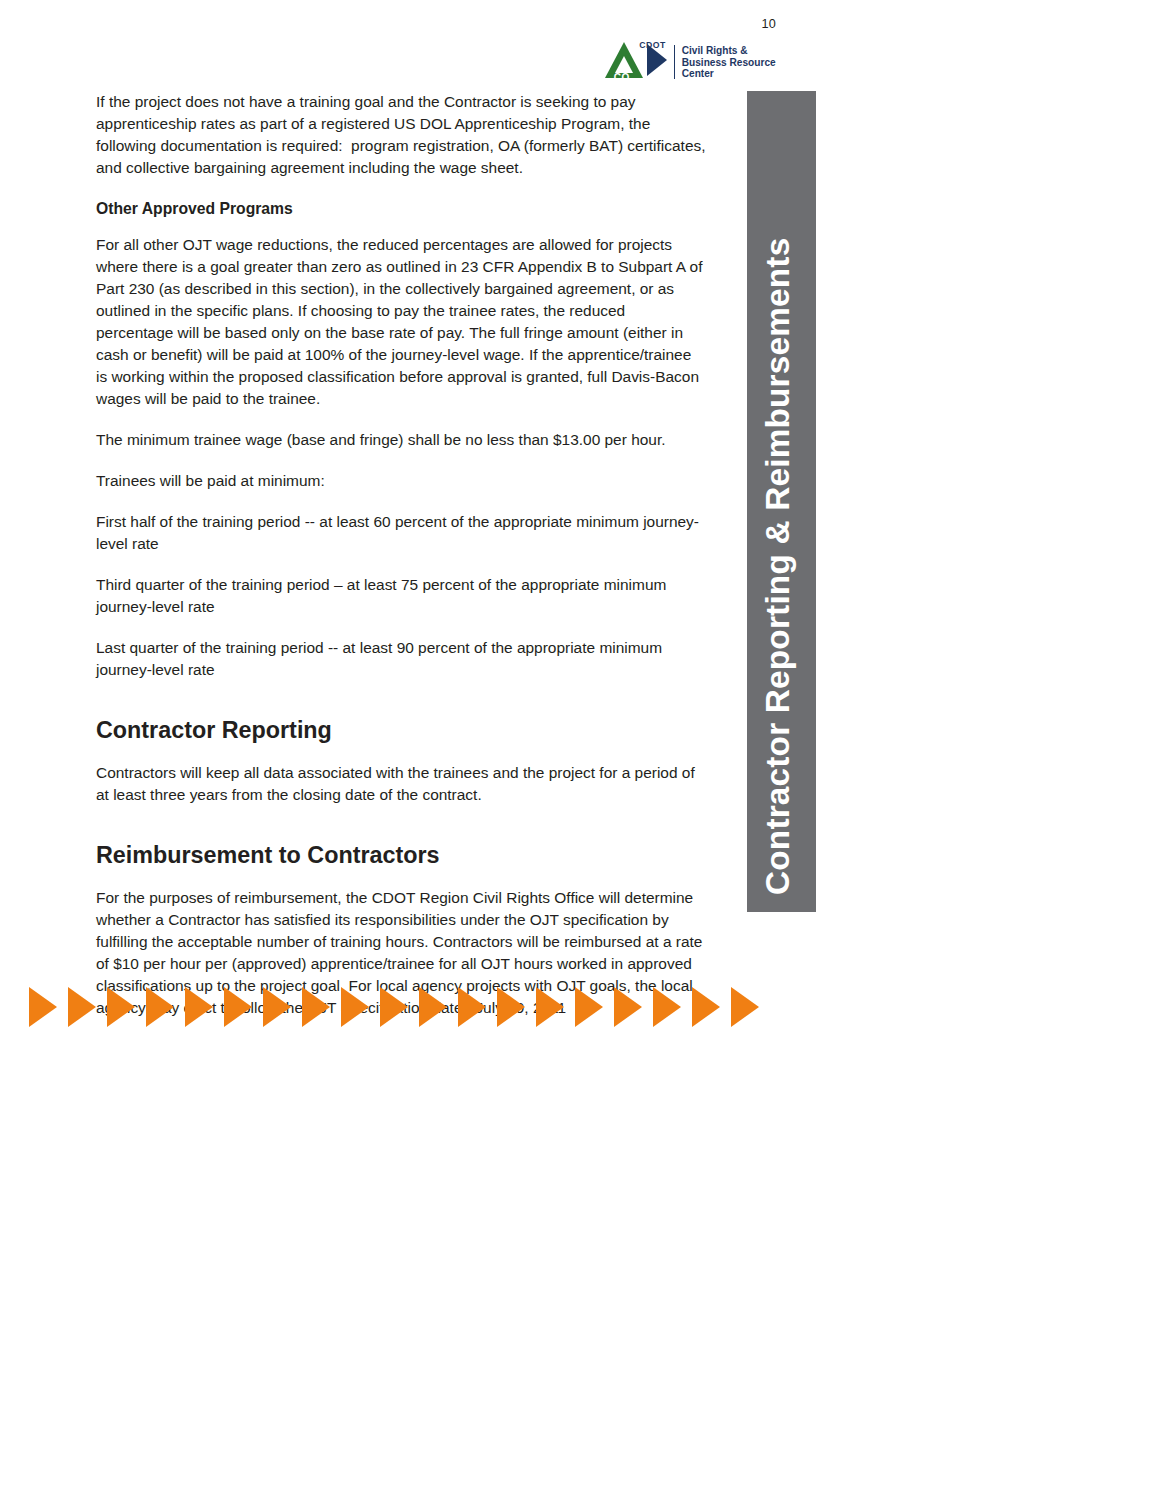10
CO
CDOT
Civil Rights &
Business Resource
Center
Contractor Reporting & Reimbursements
If the project does not have a training goal and the Contractor is seeking to pay apprenticeship rates as part of a registered US DOL Apprenticeship Program, the following documentation is required: program registration, OA (formerly BAT) certificates, and collective bargaining agreement including the wage sheet.
Other Approved Programs
For all other OJT wage reductions, the reduced percentages are allowed for projects where there is a goal greater than zero as outlined in 23 CFR Appendix B to Subpart A of Part 230 (as described in this section), in the collectively bargained agreement, or as outlined in the specific plans. If choosing to pay the trainee rates, the reduced percentage will be based only on the base rate of pay. The full fringe amount (either in cash or benefit) will be paid at 100% of the journey-level wage. If the apprentice/trainee is working within the proposed classification before approval is granted, full Davis-Bacon wages will be paid to the trainee.
The minimum trainee wage (base and fringe) shall be no less than $13.00 per hour.
Trainees will be paid at minimum:
First half of the training period -- at least 60 percent of the appropriate minimum journey-level rate
Third quarter of the training period – at least 75 percent of the appropriate minimum journey-level rate
Last quarter of the training period -- at least 90 percent of the appropriate minimum journey-level rate
Contractor Reporting
Contractors will keep all data associated with the trainees and the project for a period of at least three years from the closing date of the contract.
Reimbursement to Contractors
For the purposes of reimbursement, the CDOT Region Civil Rights Office will determine whether a Contractor has satisfied its responsibilities under the OJT specification by fulfilling the acceptable number of training hours. Contractors will be reimbursed at a rate of $10 per hour per (approved) apprentice/trainee for all OJT hours worked in approved classifications up to the project goal. For local agency projects with OJT goals, the local agency may elect to follow the OJT Specification dated July 29, 2011